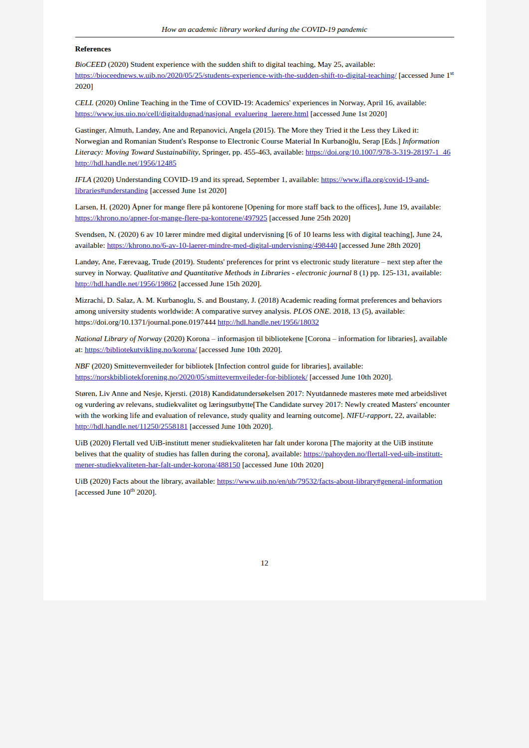How an academic library worked during the COVID-19 pandemic
References
BioCEED (2020) Student experience with the sudden shift to digital teaching, May 25, available: https://bioceednews.w.uib.no/2020/05/25/students-experience-with-the-sudden-shift-to-digital-teaching/ [accessed June 1st 2020]
CELL (2020) Online Teaching in the Time of COVID-19: Academics' experiences in Norway, April 16, available: https://www.jus.uio.no/cell/digitaldugnad/nasjonal_evaluering_laerere.html [accessed June 1st 2020]
Gastinger, Almuth, Landøy, Ane and Repanovici, Angela (2015). The More they Tried it the Less they Liked it: Norwegian and Romanian Student's Response to Electronic Course Material In Kurbanoğlu, Serap [Eds.] Information Literacy: Moving Toward Sustainability, Springer, pp. 455-463, available: https://doi.org/10.1007/978-3-319-28197-1_46 http://hdl.handle.net/1956/12485
IFLA (2020) Understanding COVID-19 and its spread, September 1, available: https://www.ifla.org/covid-19-and-libraries#understanding [accessed June 1st 2020]
Larsen, H. (2020) Åpner for mange flere på kontorene [Opening for more staff back to the offices], June 19, available: https://khrono.no/apner-for-mange-flere-pa-kontorene/497925 [accessed June 25th 2020]
Svendsen, N. (2020) 6 av 10 lærer mindre med digital undervisning [6 of 10 learns less with digital teaching], June 24, available: https://khrono.no/6-av-10-laerer-mindre-med-digital-undervisning/498440 [accessed June 28th 2020]
Landøy, Ane, Færevaag, Trude (2019). Students' preferences for print vs electronic study literature – next step after the survey in Norway. Qualitative and Quantitative Methods in Libraries - electronic journal 8 (1) pp. 125-131, available: http://hdl.handle.net/1956/19862 [accessed June 15th 2020].
Mizrachi, D. Salaz, A. M. Kurbanoglu, S. and Boustany, J. (2018) Academic reading format preferences and behaviors among university students worldwide: A comparative survey analysis. PLOS ONE. 2018, 13 (5), available: https://doi.org/10.1371/journal.pone.0197444 http://hdl.handle.net/1956/18032
National Library of Norway (2020) Korona – informasjon til bibliotekene [Corona – information for libraries], available at: https://bibliotekutvikling.no/korona/ [accessed June 10th 2020].
NBF (2020) Smittevernveileder for bibliotek [Infection control guide for libraries], available: https://norskbibliotekforening.no/2020/05/smittevernveileder-for-bibliotek/ [accessed June 10th 2020].
Støren, Liv Anne and Nesje, Kjersti. (2018) Kandidatundersøkelsen 2017: Nyutdannede masteres møte med arbeidslivet og vurdering av relevans, studiekvalitet og læringsutbytte[The Candidate survey 2017: Newly created Masters' encounter with the working life and evaluation of relevance, study quality and learning outcome]. NIFU-rapport, 22, available: http://hdl.handle.net/11250/2558181 [accessed June 10th 2020].
UiB (2020) Flertall ved UiB-institutt mener studiekvaliteten har falt under korona [The majority at the UiB institute belives that the quality of studies has fallen during the corona], available: https://pahoyden.no/flertall-ved-uib-institutt-mener-studiekvaliteten-har-falt-under-korona/488150 [accessed June 10th 2020]
UiB (2020) Facts about the library, available: https://www.uib.no/en/ub/79532/facts-about-library#general-information [accessed June 10th 2020].
12